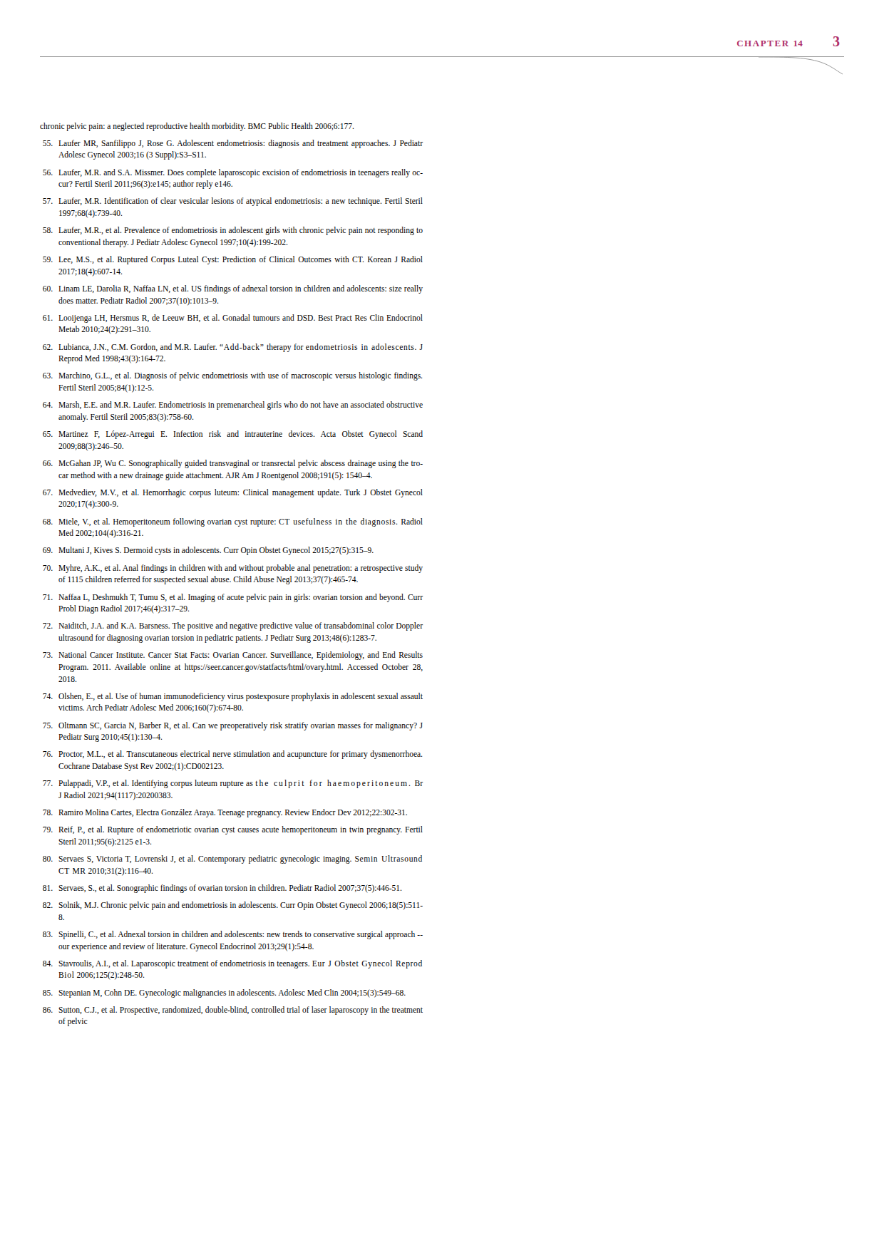CHAPTER 14
3
chronic pelvic pain: a neglected reproductive health morbidity. BMC Public Health 2006;6:177.
55. Laufer MR, Sanfilippo J, Rose G. Adolescent endometriosis: diagnosis and treatment approaches. J Pediatr Adolesc Gynecol 2003;16 (3 Suppl):S3–S11.
56. Laufer, M.R. and S.A. Missmer. Does complete laparoscopic excision of endometriosis in teenagers really occur? Fertil Steril 2011;96(3):e145; author reply e146.
57. Laufer, M.R. Identification of clear vesicular lesions of atypical endometriosis: a new technique. Fertil Steril 1997;68(4):739-40.
58. Laufer, M.R., et al. Prevalence of endometriosis in adolescent girls with chronic pelvic pain not responding to conventional therapy. J Pediatr Adolesc Gynecol 1997;10(4):199-202.
59. Lee, M.S., et al. Ruptured Corpus Luteal Cyst: Prediction of Clinical Outcomes with CT. Korean J Radiol 2017;18(4):607-14.
60. Linam LE, Darolia R, Naffaa LN, et al. US findings of adnexal torsion in children and adolescents: size really does matter. Pediatr Radiol 2007;37(10):1013–9.
61. Looijenga LH, Hersmus R, de Leeuw BH, et al. Gonadal tumours and DSD. Best Pract Res Clin Endocrinol Metab 2010;24(2):291–310.
62. Lubianca, J.N., C.M. Gordon, and M.R. Laufer. “Add-back” therapy for endometriosis in adolescents. J Reprod Med 1998;43(3):164-72.
63. Marchino, G.L., et al. Diagnosis of pelvic endometriosis with use of macroscopic versus histologic findings. Fertil Steril 2005;84(1):12-5.
64. Marsh, E.E. and M.R. Laufer. Endometriosis in premenarcheal girls who do not have an associated obstructive anomaly. Fertil Steril 2005;83(3):758-60.
65. Martinez F, López-Arregui E. Infection risk and intrauterine devices. Acta Obstet Gynecol Scand 2009;88(3):246–50.
66. McGahan JP, Wu C. Sonographically guided transvaginal or transrectal pelvic abscess drainage using the trocar method with a new drainage guide attachment. AJR Am J Roentgenol 2008;191(5): 1540–4.
67. Medvediev, M.V., et al. Hemorrhagic corpus luteum: Clinical management update. Turk J Obstet Gynecol 2020;17(4):300-9.
68. Miele, V., et al. Hemoperitoneum following ovarian cyst rupture: CT usefulness in the diagnosis. Radiol Med 2002;104(4):316-21.
69. Multani J, Kives S. Dermoid cysts in adolescents. Curr Opin Obstet Gynecol 2015;27(5):315–9.
70. Myhre, A.K., et al. Anal findings in children with and without probable anal penetration: a retrospective study of 1115 children referred for suspected sexual abuse. Child Abuse Negl 2013;37(7):465-74.
71. Naffaa L, Deshmukh T, Tumu S, et al. Imaging of acute pelvic pain in girls: ovarian torsion and beyond. Curr Probl Diagn Radiol 2017;46(4):317–29.
72. Naiditch, J.A. and K.A. Barsness. The positive and negative predictive value of transabdominal color Doppler ultrasound for diagnosing ovarian torsion in pediatric patients. J Pediatr Surg 2013;48(6):1283-7.
73. National Cancer Institute. Cancer Stat Facts: Ovarian Cancer. Surveillance, Epidemiology, and End Results Program. 2011. Available online at https://seer.cancer.gov/statfacts/html/ovary.html. Accessed October 28, 2018.
74. Olshen, E., et al. Use of human immunodeficiency virus postexposure prophylaxis in adolescent sexual assault victims. Arch Pediatr Adolesc Med 2006;160(7):674-80.
75. Oltmann SC, Garcia N, Barber R, et al. Can we preoperatively risk stratify ovarian masses for malignancy? J Pediatr Surg 2010;45(1):130–4.
76. Proctor, M.L., et al. Transcutaneous electrical nerve stimulation and acupuncture for primary dysmenorrhoea. Cochrane Database Syst Rev 2002;(1):CD002123.
77. Pulappadi, V.P., et al. Identifying corpus luteum rupture as the culprit for haemoperitoneum. Br J Radiol 2021;94(1117):20200383.
78. Ramiro Molina Cartes, Electra González Araya. Teenage pregnancy. Review Endocr Dev 2012;22:302-31.
79. Reif, P., et al. Rupture of endometriotic ovarian cyst causes acute hemoperitoneum in twin pregnancy. Fertil Steril 2011;95(6):2125 e1-3.
80. Servaes S, Victoria T, Lovrenski J, et al. Contemporary pediatric gynecologic imaging. Semin Ultrasound CT MR 2010;31(2):116–40.
81. Servaes, S., et al. Sonographic findings of ovarian torsion in children. Pediatr Radiol 2007;37(5):446-51.
82. Solnik, M.J. Chronic pelvic pain and endometriosis in adolescents. Curr Opin Obstet Gynecol 2006;18(5):511-8.
83. Spinelli, C., et al. Adnexal torsion in children and adolescents: new trends to conservative surgical approach -- our experience and review of literature. Gynecol Endocrinol 2013;29(1):54-8.
84. Stavroulis, A.I., et al. Laparoscopic treatment of endometriosis in teenagers. Eur J Obstet Gynecol Reprod Biol 2006;125(2):248-50.
85. Stepanian M, Cohn DE. Gynecologic malignancies in adolescents. Adolesc Med Clin 2004;15(3):549–68.
86. Sutton, C.J., et al. Prospective, randomized, double-blind, controlled trial of laser laparoscopy in the treatment of pelvic